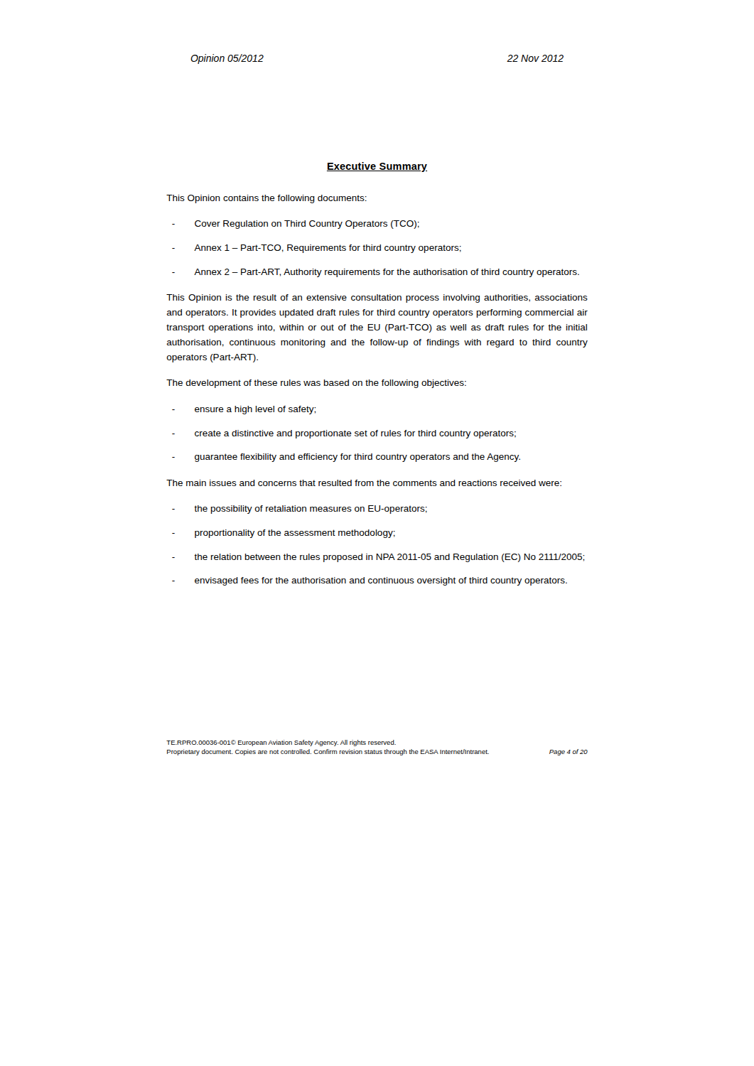Opinion 05/2012
22 Nov 2012
Executive Summary
This Opinion contains the following documents:
Cover Regulation on Third Country Operators (TCO);
Annex 1 – Part-TCO, Requirements for third country operators;
Annex 2 – Part-ART, Authority requirements for the authorisation of third country operators.
This Opinion is the result of an extensive consultation process involving authorities, associations and operators. It provides updated draft rules for third country operators performing commercial air transport operations into, within or out of the EU (Part-TCO) as well as draft rules for the initial authorisation, continuous monitoring and the follow-up of findings with regard to third country operators (Part-ART).
The development of these rules was based on the following objectives:
ensure a high level of safety;
create a distinctive and proportionate set of rules for third country operators;
guarantee flexibility and efficiency for third country operators and the Agency.
The main issues and concerns that resulted from the comments and reactions received were:
the possibility of retaliation measures on EU-operators;
proportionality of the assessment methodology;
the relation between the rules proposed in NPA 2011-05 and Regulation (EC) No 2111/2005;
envisaged fees for the authorisation and continuous oversight of third country operators.
TE.RPRO.00036-001© European Aviation Safety Agency. All rights reserved.
Proprietary document. Copies are not controlled. Confirm revision status through the EASA Internet/Intranet.
Page 4 of 20